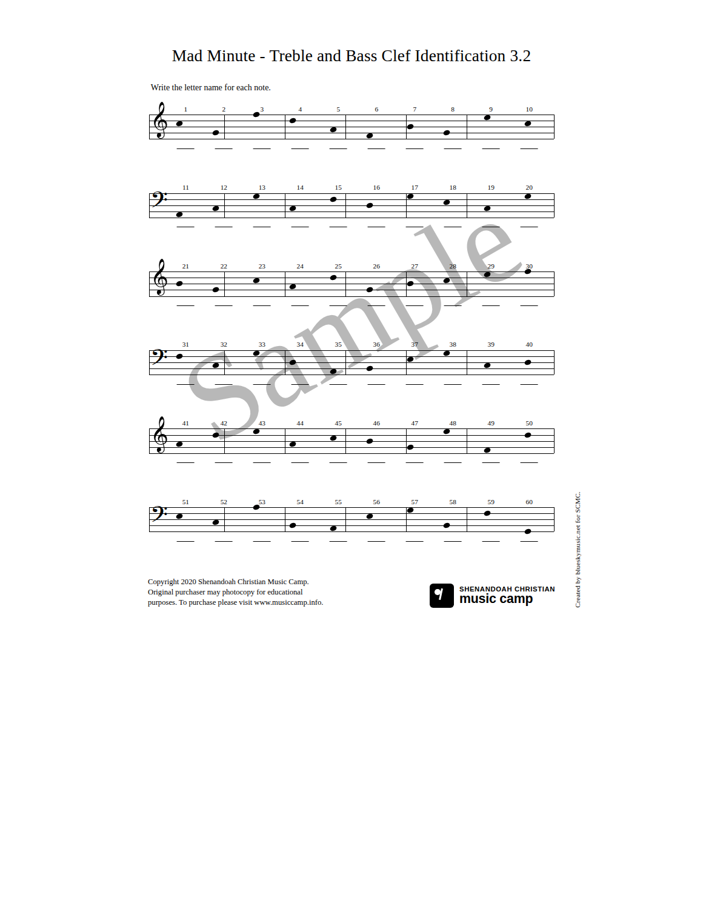Mad Minute - Treble and Bass Clef Identification 3.2
Write the letter name for each note.
1 2 3 4 5 6 7 8 9 10
𝄞
11 12 13 14 15 16 17 18 19 20
𝄢
21 22 23 24 25 26 27 28 29 30
𝄞
31 32 33 34 35 36 37 38 39 40
𝄢
41 42 43 44 45 46 47 48 49 50
𝄞
51 52 53 54 55 56 57 58 59 60
𝄢
Sample
Copyright 2020 Shenandoah Christian Music Camp.
Original purchaser may photocopy for educational
purposes. To purchase please visit www.musiccamp.info.
SHENANDOAH CHRISTIAN
music camp
Created by blueskymusic.net for SCMC.